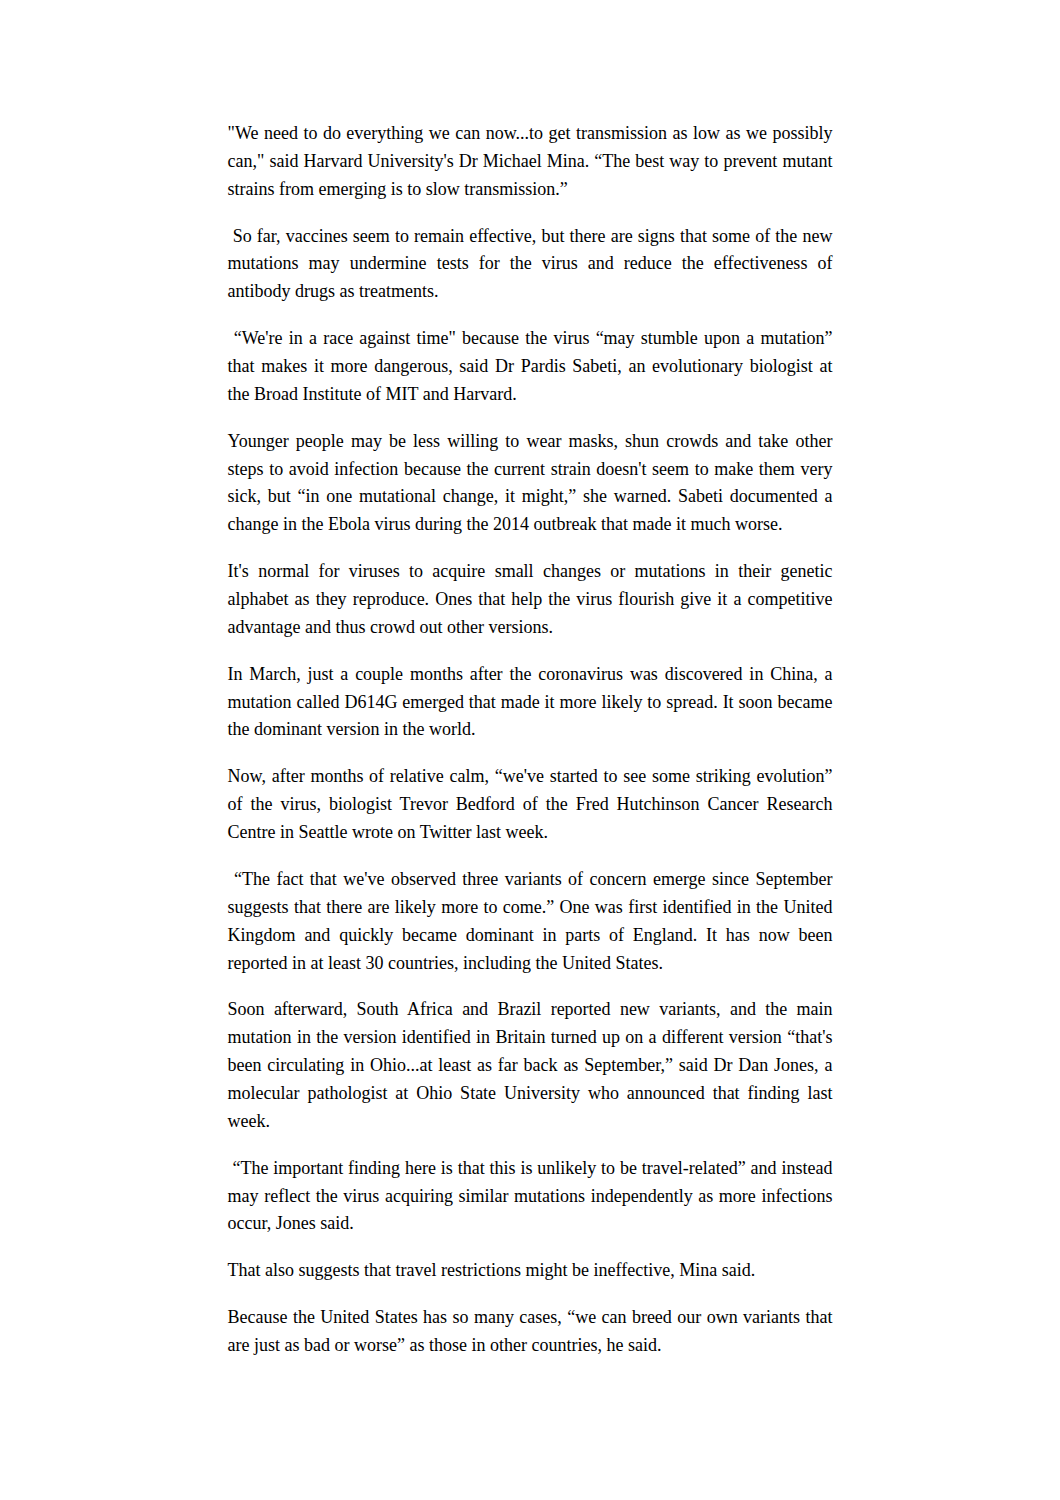"We need to do everything we can now...to get transmission as low as we possibly can," said Harvard University's Dr Michael Mina. “The best way to prevent mutant strains from emerging is to slow transmission.”
So far, vaccines seem to remain effective, but there are signs that some of the new mutations may undermine tests for the virus and reduce the effectiveness of antibody drugs as treatments.
“We're in a race against time" because the virus “may stumble upon a mutation” that makes it more dangerous, said Dr Pardis Sabeti, an evolutionary biologist at the Broad Institute of MIT and Harvard.
Younger people may be less willing to wear masks, shun crowds and take other steps to avoid infection because the current strain doesn't seem to make them very sick, but “in one mutational change, it might,” she warned. Sabeti documented a change in the Ebola virus during the 2014 outbreak that made it much worse.
It's normal for viruses to acquire small changes or mutations in their genetic alphabet as they reproduce. Ones that help the virus flourish give it a competitive advantage and thus crowd out other versions.
In March, just a couple months after the coronavirus was discovered in China, a mutation called D614G emerged that made it more likely to spread. It soon became the dominant version in the world.
Now, after months of relative calm, “we've started to see some striking evolution” of the virus, biologist Trevor Bedford of the Fred Hutchinson Cancer Research Centre in Seattle wrote on Twitter last week.
“The fact that we've observed three variants of concern emerge since September suggests that there are likely more to come.” One was first identified in the United Kingdom and quickly became dominant in parts of England. It has now been reported in at least 30 countries, including the United States.
Soon afterward, South Africa and Brazil reported new variants, and the main mutation in the version identified in Britain turned up on a different version “that's been circulating in Ohio...at least as far back as September,” said Dr Dan Jones, a molecular pathologist at Ohio State University who announced that finding last week.
“The important finding here is that this is unlikely to be travel-related” and instead may reflect the virus acquiring similar mutations independently as more infections occur, Jones said.
That also suggests that travel restrictions might be ineffective, Mina said.
Because the United States has so many cases, “we can breed our own variants that are just as bad or worse” as those in other countries, he said.